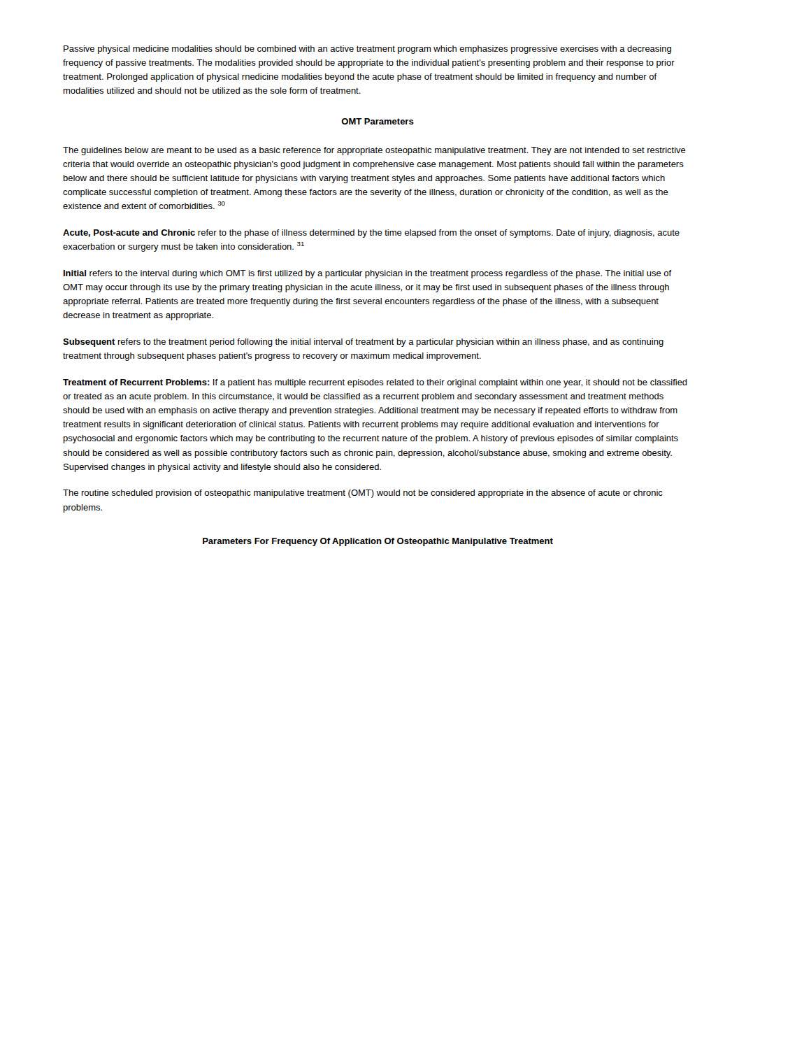Passive physical medicine modalities should be combined with an active treatment program which emphasizes progressive exercises with a decreasing frequency of passive treatments. The modalities provided should be appropriate to the individual patient's presenting problem and their response to prior treatment. Prolonged application of physical rnedicine modalities beyond the acute phase of treatment should be limited in frequency and number of modalities utilized and should not be utilized as the sole form of treatment.
OMT Parameters
The guidelines below are meant to be used as a basic reference for appropriate osteopathic manipulative treatment. They are not intended to set restrictive criteria that would override an osteopathic physician's good judgment in comprehensive case management. Most patients should fall within the parameters below and there should be sufficient latitude for physicians with varying treatment styles and approaches. Some patients have additional factors which complicate successful completion of treatment. Among these factors are the severity of the illness, duration or chronicity of the condition, as well as the existence and extent of comorbidities. 30
Acute, Post-acute and Chronic refer to the phase of illness determined by the time elapsed from the onset of symptoms. Date of injury, diagnosis, acute exacerbation or surgery must be taken into consideration. 31
Initial refers to the interval during which OMT is first utilized by a particular physician in the treatment process regardless of the phase. The initial use of OMT may occur through its use by the primary treating physician in the acute illness, or it may be first used in subsequent phases of the illness through appropriate referral. Patients are treated more frequently during the first several encounters regardless of the phase of the illness, with a subsequent decrease in treatment as appropriate.
Subsequent refers to the treatment period following the initial interval of treatment by a particular physician within an illness phase, and as continuing treatment through subsequent phases patient's progress to recovery or maximum medical improvement.
Treatment of Recurrent Problems: If a patient has multiple recurrent episodes related to their original complaint within one year, it should not be classified or treated as an acute problem. In this circumstance, it would be classified as a recurrent problem and secondary assessment and treatment methods should be used with an emphasis on active therapy and prevention strategies. Additional treatment may be necessary if repeated efforts to withdraw from treatment results in significant deterioration of clinical status. Patients with recurrent problems may require additional evaluation and interventions for psychosocial and ergonomic factors which may be contributing to the recurrent nature of the problem. A history of previous episodes of similar complaints should be considered as well as possible contributory factors such as chronic pain, depression, alcohol/substance abuse, smoking and extreme obesity. Supervised changes in physical activity and lifestyle should also he considered.
The routine scheduled provision of osteopathic manipulative treatment (OMT) would not be considered appropriate in the absence of acute or chronic problems.
Parameters For Frequency Of Application Of Osteopathic Manipulative Treatment